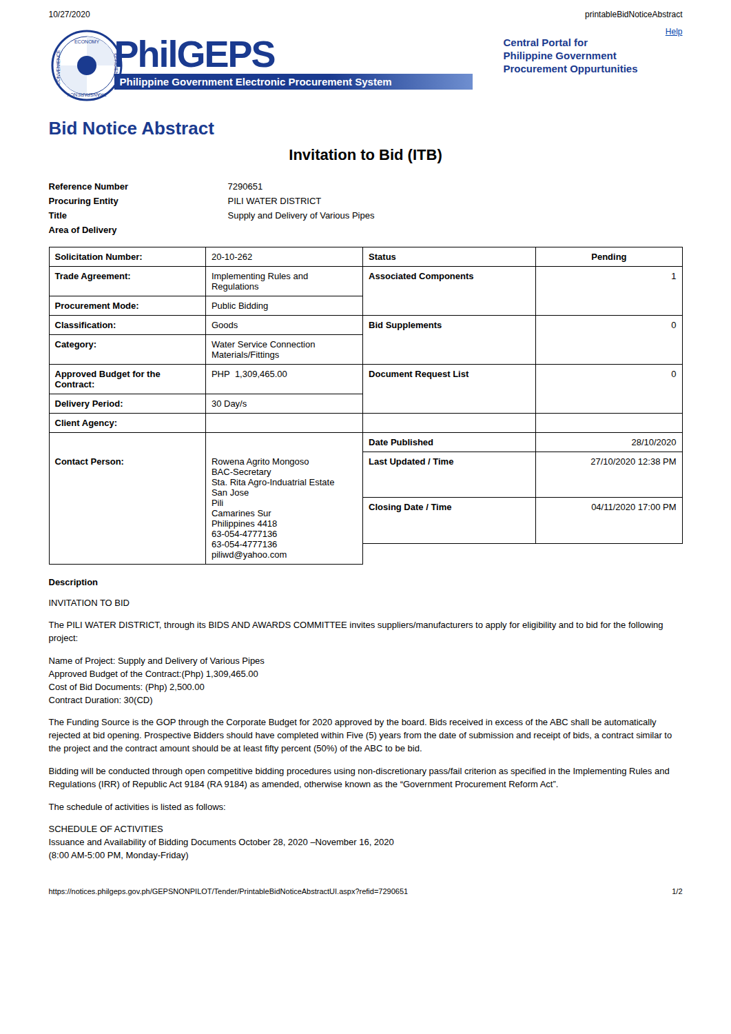10/27/2020
printableBidNoticeAbstract
Help
ECONOMY EFFICIENCY TRANSPARENCY CONVENIENCE
Phil GEPS
Philippine Government Electronic Procurement System
Central Portal for
Philippine Government
Procurement Oppurtunities
Bid Notice Abstract
Invitation to Bid (ITB)
| Reference Number | 7290651 |
| Procuring Entity | PILI WATER DISTRICT |
| Title | Supply and Delivery of Various Pipes |
| Area of Delivery | |
| Solicitation Number: | 20-10-262 | Status | Pending |
| Trade Agreement: | Implementing Rules and Regulations | Associated Components | 1 |
| Procurement Mode: | Public Bidding |
| Classification: | Goods | Bid Supplements | 0 |
| Category: | Water Service Connection Materials/Fittings |
| Approved Budget for the Contract: | PHP 1,309,465.00 | Document Request List | 0 |
| Delivery Period: | 30 Day/s |
| Client Agency: | | | |
| | | Date Published | 28/10/2020 |
| Contact Person: | Rowena Agrito Mongoso BAC-Secretary Sta. Rita Agro-Induatrial Estate San Jose Pili Camarines Sur Philippines 4418 63-054-4777136 63-054-4777136 piliwd@yahoo.com | Last Updated / Time | 27/10/2020 12:38 PM |
| Closing Date / Time | 04/11/2020 17:00 PM |
Description
INVITATION TO BID
The PILI WATER DISTRICT, through its BIDS AND AWARDS COMMITTEE invites suppliers/manufacturers to apply for eligibility and to bid for the following project:
Name of Project: Supply and Delivery of Various Pipes
Approved Budget of the Contract:(Php) 1,309,465.00
Cost of Bid Documents: (Php) 2,500.00
Contract Duration: 30(CD)
The Funding Source is the GOP through the Corporate Budget for 2020 approved by the board. Bids received in excess of the ABC shall be automatically rejected at bid opening. Prospective Bidders should have completed within Five (5) years from the date of submission and receipt of bids, a contract similar to the project and the contract amount should be at least fifty percent (50%) of the ABC to be bid.
Bidding will be conducted through open competitive bidding procedures using non-discretionary pass/fail criterion as specified in the Implementing Rules and Regulations (IRR) of Republic Act 9184 (RA 9184) as amended, otherwise known as the “Government Procurement Reform Act”.
The schedule of activities is listed as follows:
SCHEDULE OF ACTIVITIES
Issuance and Availability of Bidding Documents October 28, 2020 –November 16, 2020
(8:00 AM-5:00 PM, Monday-Friday)
https://notices.philgeps.gov.ph/GEPSNONPILOT/Tender/PrintableBidNoticeAbstractUI.aspx?refid=7290651
1/2